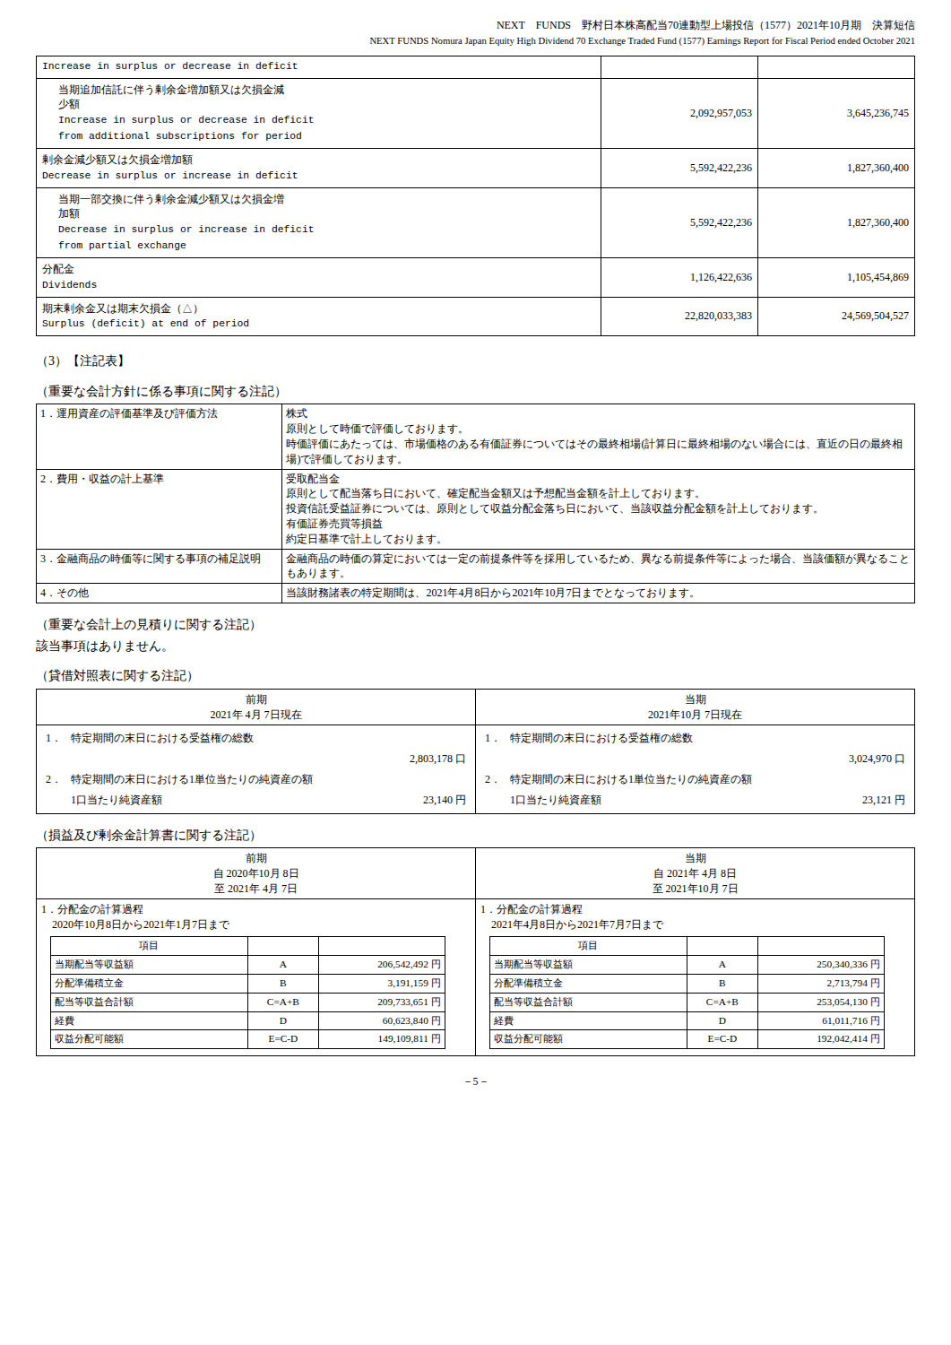NEXT　FUNDS　野村日本株高配当70連動型上場投信（1577）2021年10月期　決算短信
NEXT FUNDS Nomura Japan Equity High Dividend 70 Exchange Traded Fund (1577) Earnings Report for Fiscal Period ended October 2021
| Increase in surplus or decrease in deficit | | |
| 当期追加信託に伴う剰余金増加額又は欠損金減 少額 Increase in surplus or decrease in deficit from additional subscriptions for period | 2,092,957,053 | 3,645,236,745 |
| 剰余金減少額又は欠損金増加額 Decrease in surplus or increase in deficit | 5,592,422,236 | 1,827,360,400 |
| 当期一部交換に伴う剰余金減少額又は欠損金増 加額 Decrease in surplus or increase in deficit from partial exchange | 5,592,422,236 | 1,827,360,400 |
| 分配金 Dividends | 1,126,422,636 | 1,105,454,869 |
| 期末剰余金又は期末欠損金（△） Surplus (deficit) at end of period | 22,820,033,383 | 24,569,504,527 |
（3）【注記表】
（重要な会計方針に係る事項に関する注記）
| 1．運用資産の評価基準及び評価方法 | 株式 原則として時価で評価しております。 時価評価にあたっては、市場価格のある有価証券についてはその最終相場(計算日に最終相場のない場合には、直近の日の最終相場)で評価しております。 |
| 2．費用・収益の計上基準 | 受取配当金 原則として配当落ち日において、確定配当金額又は予想配当金額を計上しております。 投資信託受益証券については、原則として収益分配金落ち日において、当該収益分配金額を計上しております。 有価証券売買等損益 約定日基準で計上しております。 |
| 3．金融商品の時価等に関する事項の補足説明 | 金融商品の時価の算定においては一定の前提条件等を採用しているため、異なる前提条件等によった場合、当該価額が異なることもあります。 |
| 4．その他 | 当該財務諸表の特定期間は、2021年4月8日から2021年10月7日までとなっております。 |
（重要な会計上の見積りに関する注記）
該当事項はありません。
（貸借対照表に関する注記）
| 前期 2021年 4月 7日現在 | 当期 2021年10月 7日現在 |
| / 1． / 特定期間の末日における受益権の総数 / / / 2,803,178 口 / / 2． / 特定期間の末日における1単位当たりの純資産の額 / / / 1口当たり純資産額 23,140 円 / | / 1． / 特定期間の末日における受益権の総数 / / / 3,024,970 口 / / 2． / 特定期間の末日における1単位当たりの純資産の額 / / / 1口当たり純資産額 23,121 円 / |
（損益及び剰余金計算書に関する注記）
| 前期 自 2020年10月 8日 至 2021年 4月 7日 | 当期 自 2021年 4月 8日 至 2021年10月 7日 |
| 1．分配金の計算過程 2020年10月8日から2021年1月7日まで / 項目 / / / / --- / --- / --- / / 当期配当等収益額 / A / 206,542,492 円 / / 分配準備積立金 / B / 3,191,159 円 / / 配当等収益合計額 / C=A+B / 209,733,651 円 / / 経費 / D / 60,623,840 円 / / 収益分配可能額 / E=C-D / 149,109,811 円 / | 1．分配金の計算過程 2021年4月8日から2021年7月7日まで / 項目 / / / / --- / --- / --- / / 当期配当等収益額 / A / 250,340,336 円 / / 分配準備積立金 / B / 2,713,794 円 / / 配当等収益合計額 / C=A+B / 253,054,130 円 / / 経費 / D / 61,011,716 円 / / 収益分配可能額 / E=C-D / 192,042,414 円 / |
－5－